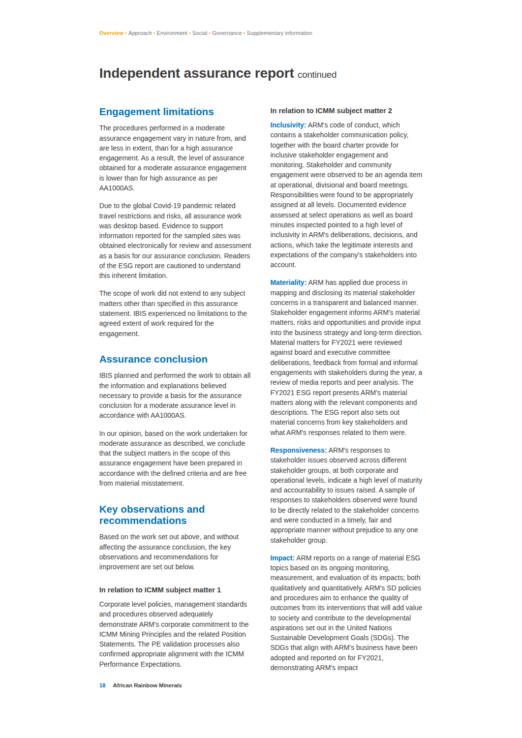Overview•Approach•Environment•Social•Governance•Supplementary information
Independent assurance report continued
Engagement limitations
The procedures performed in a moderate assurance engagement vary in nature from, and are less in extent, than for a high assurance engagement. As a result, the level of assurance obtained for a moderate assurance engagement is lower than for high assurance as per AA1000AS.
Due to the global Covid-19 pandemic related travel restrictions and risks, all assurance work was desktop based. Evidence to support information reported for the sampled sites was obtained electronically for review and assessment as a basis for our assurance conclusion. Readers of the ESG report are cautioned to understand this inherent limitation.
The scope of work did not extend to any subject matters other than specified in this assurance statement. IBIS experienced no limitations to the agreed extent of work required for the engagement.
Assurance conclusion
IBIS planned and performed the work to obtain all the information and explanations believed necessary to provide a basis for the assurance conclusion for a moderate assurance level in accordance with AA1000AS.
In our opinion, based on the work undertaken for moderate assurance as described, we conclude that the subject matters in the scope of this assurance engagement have been prepared in accordance with the defined criteria and are free from material misstatement.
Key observations and recommendations
Based on the work set out above, and without affecting the assurance conclusion, the key observations and recommendations for improvement are set out below.
In relation to ICMM subject matter 1
Corporate level policies, management standards and procedures observed adequately demonstrate ARM's corporate commitment to the ICMM Mining Principles and the related Position Statements. The PE validation processes also confirmed appropriate alignment with the ICMM Performance Expectations.
In relation to ICMM subject matter 2
Inclusivity: ARM's code of conduct, which contains a stakeholder communication policy, together with the board charter provide for inclusive stakeholder engagement and monitoring. Stakeholder and community engagement were observed to be an agenda item at operational, divisional and board meetings. Responsibilities were found to be appropriately assigned at all levels. Documented evidence assessed at select operations as well as board minutes inspected pointed to a high level of inclusivity in ARM's deliberations, decisions, and actions, which take the legitimate interests and expectations of the company's stakeholders into account.
Materiality: ARM has applied due process in mapping and disclosing its material stakeholder concerns in a transparent and balanced manner. Stakeholder engagement informs ARM's material matters, risks and opportunities and provide input into the business strategy and long-term direction. Material matters for FY2021 were reviewed against board and executive committee deliberations, feedback from formal and informal engagements with stakeholders during the year, a review of media reports and peer analysis. The FY2021 ESG report presents ARM's material matters along with the relevant components and descriptions. The ESG report also sets out material concerns from key stakeholders and what ARM's responses related to them were.
Responsiveness: ARM's responses to stakeholder issues observed across different stakeholder groups, at both corporate and operational levels, indicate a high level of maturity and accountability to issues raised. A sample of responses to stakeholders observed were found to be directly related to the stakeholder concerns and were conducted in a timely, fair and appropriate manner without prejudice to any one stakeholder group.
Impact: ARM reports on a range of material ESG topics based on its ongoing monitoring, measurement, and evaluation of its impacts; both qualitatively and quantitatively. ARM's SD policies and procedures aim to enhance the quality of outcomes from its interventions that will add value to society and contribute to the developmental aspirations set out in the United Nations Sustainable Development Goals (SDGs). The SDGs that align with ARM's business have been adopted and reported on for FY2021, demonstrating ARM's impact
18 African Rainbow Minerals